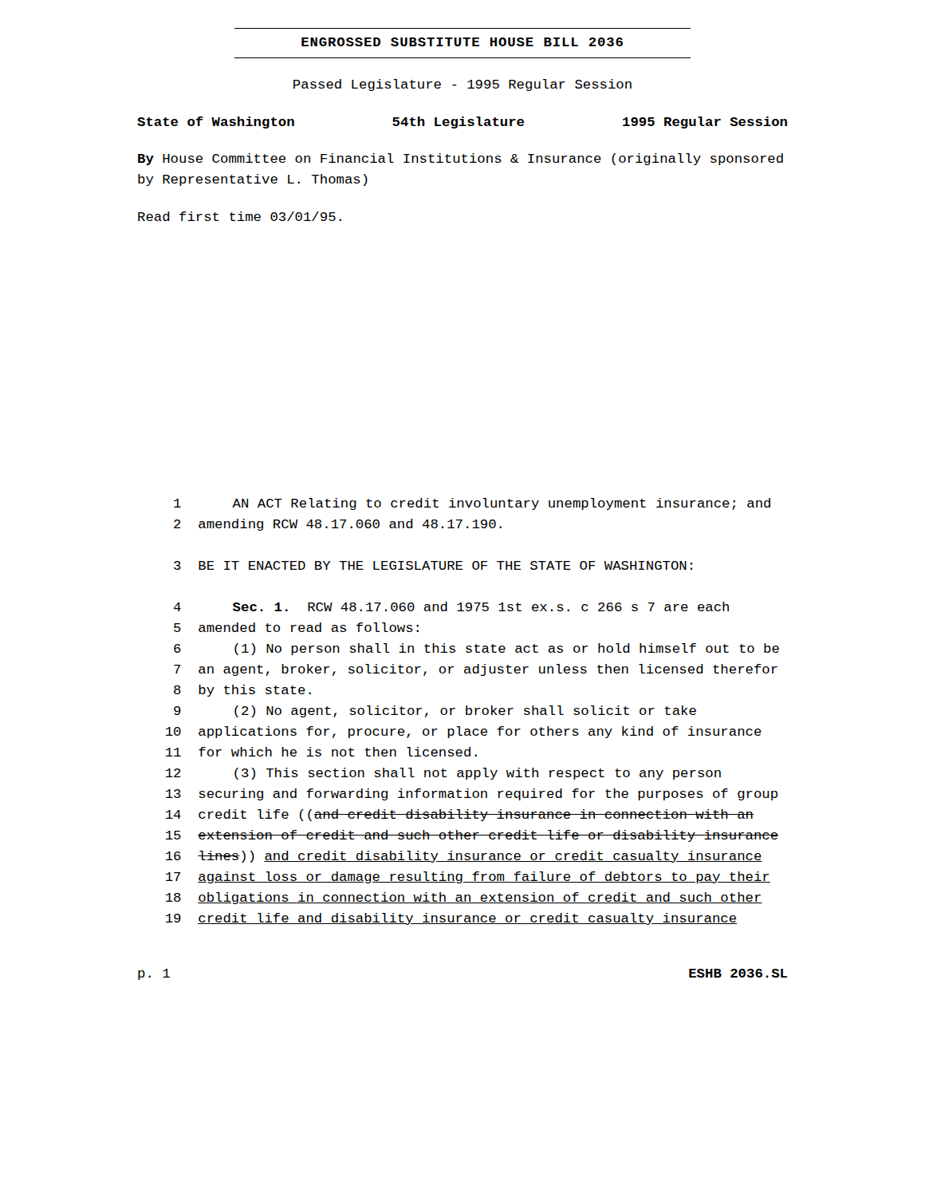ENGROSSED SUBSTITUTE HOUSE BILL 2036
Passed Legislature - 1995 Regular Session
State of Washington 54th Legislature 1995 Regular Session
By House Committee on Financial Institutions & Insurance (originally sponsored by Representative L. Thomas)
Read first time 03/01/95.
1 AN ACT Relating to credit involuntary unemployment insurance; and
2 amending RCW 48.17.060 and 48.17.190.
3 BE IT ENACTED BY THE LEGISLATURE OF THE STATE OF WASHINGTON:
4 Sec. 1. RCW 48.17.060 and 1975 1st ex.s. c 266 s 7 are each
5 amended to read as follows:
6 (1) No person shall in this state act as or hold himself out to be
7 an agent, broker, solicitor, or adjuster unless then licensed therefor
8 by this state.
9 (2) No agent, solicitor, or broker shall solicit or take
10 applications for, procure, or place for others any kind of insurance
11 for which he is not then licensed.
12 (3) This section shall not apply with respect to any person
13 securing and forwarding information required for the purposes of group
14 credit life ((and credit disability insurance in connection with an
15 extension of credit and such other credit life or disability insurance
16 lines)) and credit disability insurance or credit casualty insurance
17 against loss or damage resulting from failure of debtors to pay their
18 obligations in connection with an extension of credit and such other
19 credit life and disability insurance or credit casualty insurance
p. 1 ESHB 2036.SL